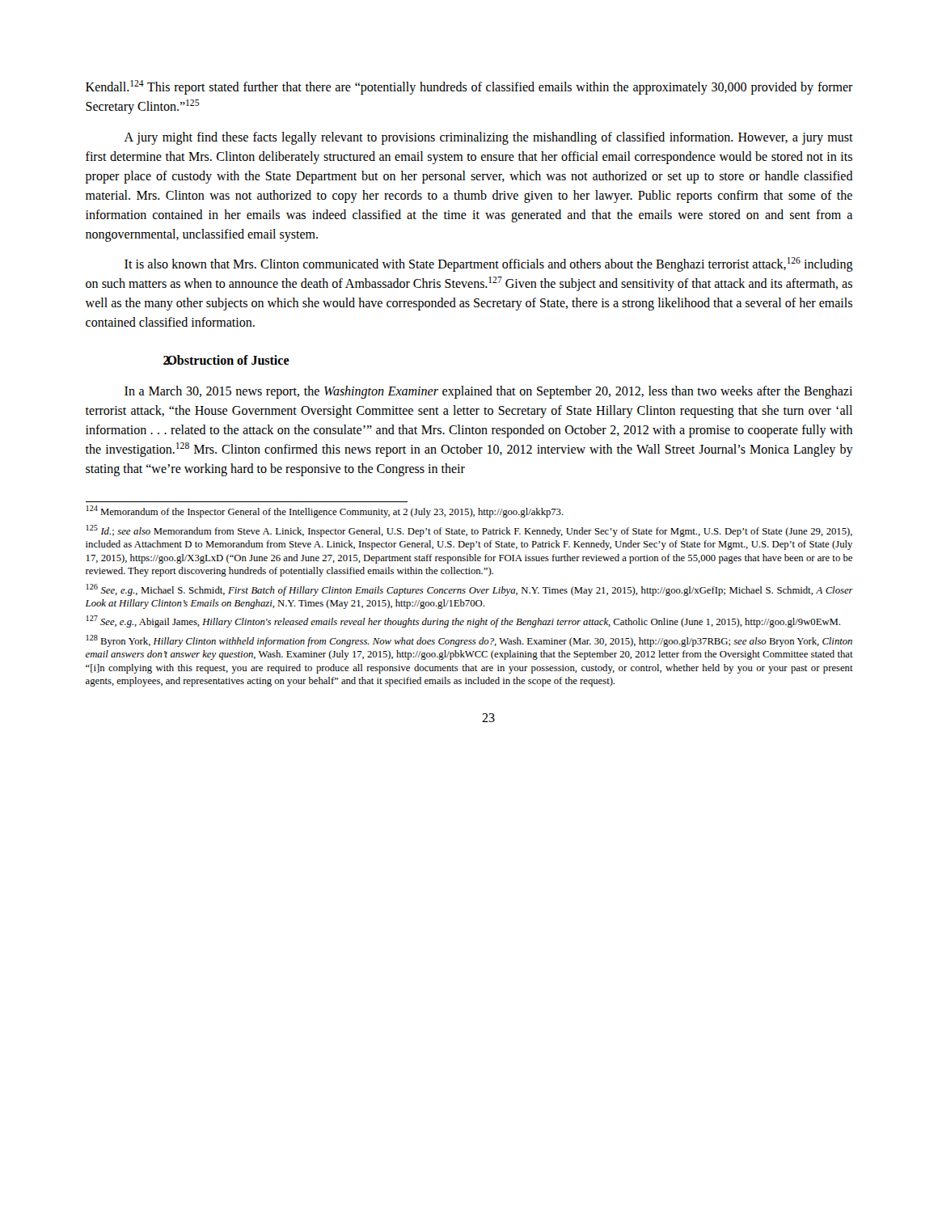Kendall.124 This report stated further that there are “potentially hundreds of classified emails within the approximately 30,000 provided by former Secretary Clinton.”125
A jury might find these facts legally relevant to provisions criminalizing the mishandling of classified information. However, a jury must first determine that Mrs. Clinton deliberately structured an email system to ensure that her official email correspondence would be stored not in its proper place of custody with the State Department but on her personal server, which was not authorized or set up to store or handle classified material. Mrs. Clinton was not authorized to copy her records to a thumb drive given to her lawyer. Public reports confirm that some of the information contained in her emails was indeed classified at the time it was generated and that the emails were stored on and sent from a nongovernmental, unclassified email system.
It is also known that Mrs. Clinton communicated with State Department officials and others about the Benghazi terrorist attack,126 including on such matters as when to announce the death of Ambassador Chris Stevens.127 Given the subject and sensitivity of that attack and its aftermath, as well as the many other subjects on which she would have corresponded as Secretary of State, there is a strong likelihood that a several of her emails contained classified information.
2. Obstruction of Justice
In a March 30, 2015 news report, the Washington Examiner explained that on September 20, 2012, less than two weeks after the Benghazi terrorist attack, “the House Government Oversight Committee sent a letter to Secretary of State Hillary Clinton requesting that she turn over ‘all information . . . related to the attack on the consulate’” and that Mrs. Clinton responded on October 2, 2012 with a promise to cooperate fully with the investigation.128 Mrs. Clinton confirmed this news report in an October 10, 2012 interview with the Wall Street Journal’s Monica Langley by stating that “we’re working hard to be responsive to the Congress in their
124 Memorandum of the Inspector General of the Intelligence Community, at 2 (July 23, 2015), http://goo.gl/akkp73.
125 Id.; see also Memorandum from Steve A. Linick, Inspector General, U.S. Dep’t of State, to Patrick F. Kennedy, Under Sec’y of State for Mgmt., U.S. Dep’t of State (June 29, 2015), included as Attachment D to Memorandum from Steve A. Linick, Inspector General, U.S. Dep’t of State, to Patrick F. Kennedy, Under Sec’y of State for Mgmt., U.S. Dep’t of State (July 17, 2015), https://goo.gl/X3gLxD (“On June 26 and June 27, 2015, Department staff responsible for FOIA issues further reviewed a portion of the 55,000 pages that have been or are to be reviewed. They report discovering hundreds of potentially classified emails within the collection.”).
126 See, e.g., Michael S. Schmidt, First Batch of Hillary Clinton Emails Captures Concerns Over Libya, N.Y. Times (May 21, 2015), http://goo.gl/xGefIp; Michael S. Schmidt, A Closer Look at Hillary Clinton’s Emails on Benghazi, N.Y. Times (May 21, 2015), http://goo.gl/1Eb70O.
127 See, e.g., Abigail James, Hillary Clinton's released emails reveal her thoughts during the night of the Benghazi terror attack, Catholic Online (June 1, 2015), http://goo.gl/9w0EwM.
128 Byron York, Hillary Clinton withheld information from Congress. Now what does Congress do?, Wash. Examiner (Mar. 30, 2015), http://goo.gl/p37RBG; see also Bryon York, Clinton email answers don’t answer key question, Wash. Examiner (July 17, 2015), http://goo.gl/pbkWCC (explaining that the September 20, 2012 letter from the Oversight Committee stated that “[i]n complying with this request, you are required to produce all responsive documents that are in your possession, custody, or control, whether held by you or your past or present agents, employees, and representatives acting on your behalf” and that it specified emails as included in the scope of the request).
23